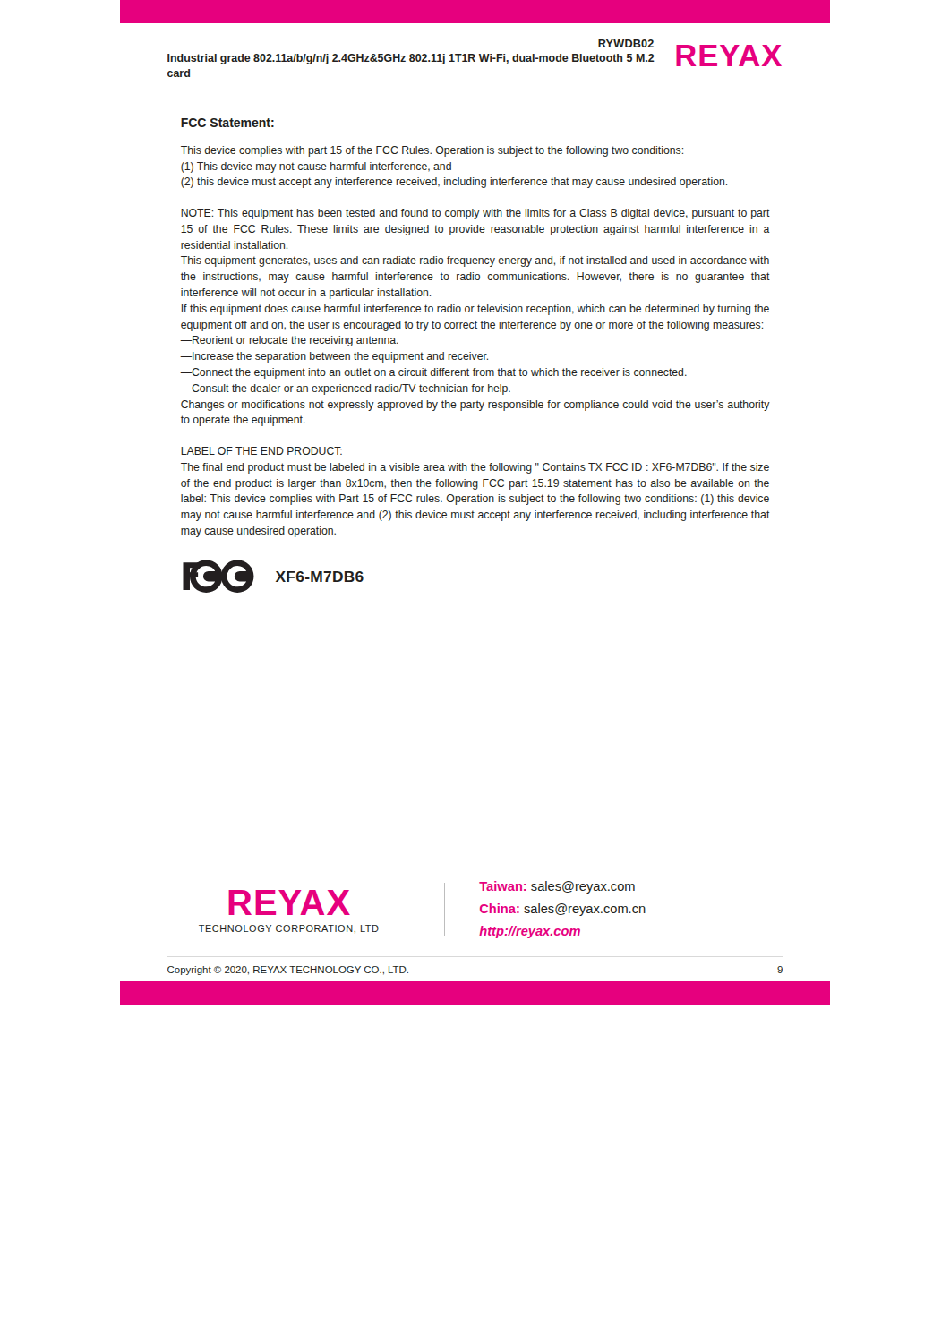RYWDB02
Industrial grade 802.11a/b/g/n/j 2.4GHz&5GHz 802.11j 1T1R Wi-Fi, dual-mode Bluetooth 5 M.2 card
REYAX
FCC Statement:
This device complies with part 15 of the FCC Rules. Operation is subject to the following two conditions:
(1) This device may not cause harmful interference, and
(2) this device must accept any interference received, including interference that may cause undesired operation.
NOTE: This equipment has been tested and found to comply with the limits for a Class B digital device, pursuant to part 15 of the FCC Rules. These limits are designed to provide reasonable protection against harmful interference in a residential installation.
This equipment generates, uses and can radiate radio frequency energy and, if not installed and used in accordance with the instructions, may cause harmful interference to radio communications. However, there is no guarantee that interference will not occur in a particular installation.
If this equipment does cause harmful interference to radio or television reception, which can be determined by turning the equipment off and on, the user is encouraged to try to correct the interference by one or more of the following measures:
—Reorient or relocate the receiving antenna.
—Increase the separation between the equipment and receiver.
—Connect the equipment into an outlet on a circuit different from that to which the receiver is connected.
—Consult the dealer or an experienced radio/TV technician for help.
Changes or modifications not expressly approved by the party responsible for compliance could void the user’s authority to operate the equipment.
LABEL OF THE END PRODUCT:
The final end product must be labeled in a visible area with the following " Contains TX FCC ID : XF6-M7DB6". If the size of the end product is larger than 8x10cm, then the following FCC part 15.19 statement has to also be available on the label: This device complies with Part 15 of FCC rules. Operation is subject to the following two conditions: (1) this device may not cause harmful interference and (2) this device must accept any interference received, including interference that may cause undesired operation.
XF6-M7DB6
REYAX TECHNOLOGY CORPORATION, LTD
Taiwan: sales@reyax.com
China: sales@reyax.com.cn
http://reyax.com
Copyright © 2020, REYAX TECHNOLOGY CO., LTD.
9